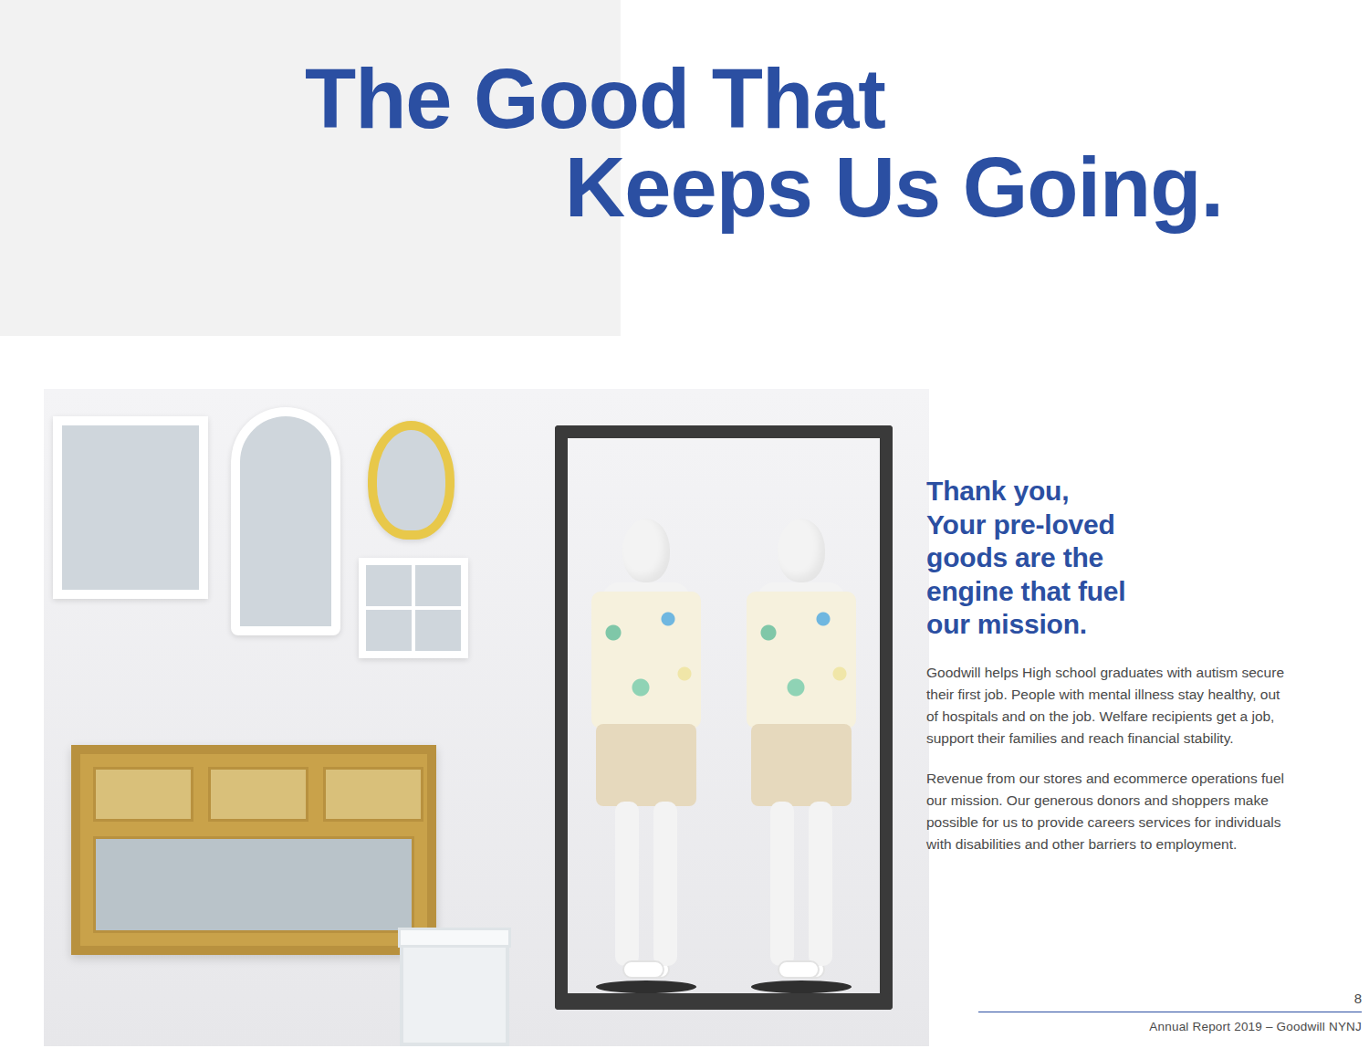The Good That Keeps Us Going.
Thank you,
Your pre-loved
goods are the
engine that fuel
our mission.
Goodwill helps High school graduates with autism secure their first job. People with mental illness stay healthy, out of hospitals and on the job. Welfare recipients get a job, support their families and reach financial stability.
Revenue from our stores and ecommerce operations fuel our mission. Our generous donors and shoppers make possible for us to provide careers services for individuals with disabilities and other barriers to employment.
8
Annual Report 2019 – Goodwill NYNJ